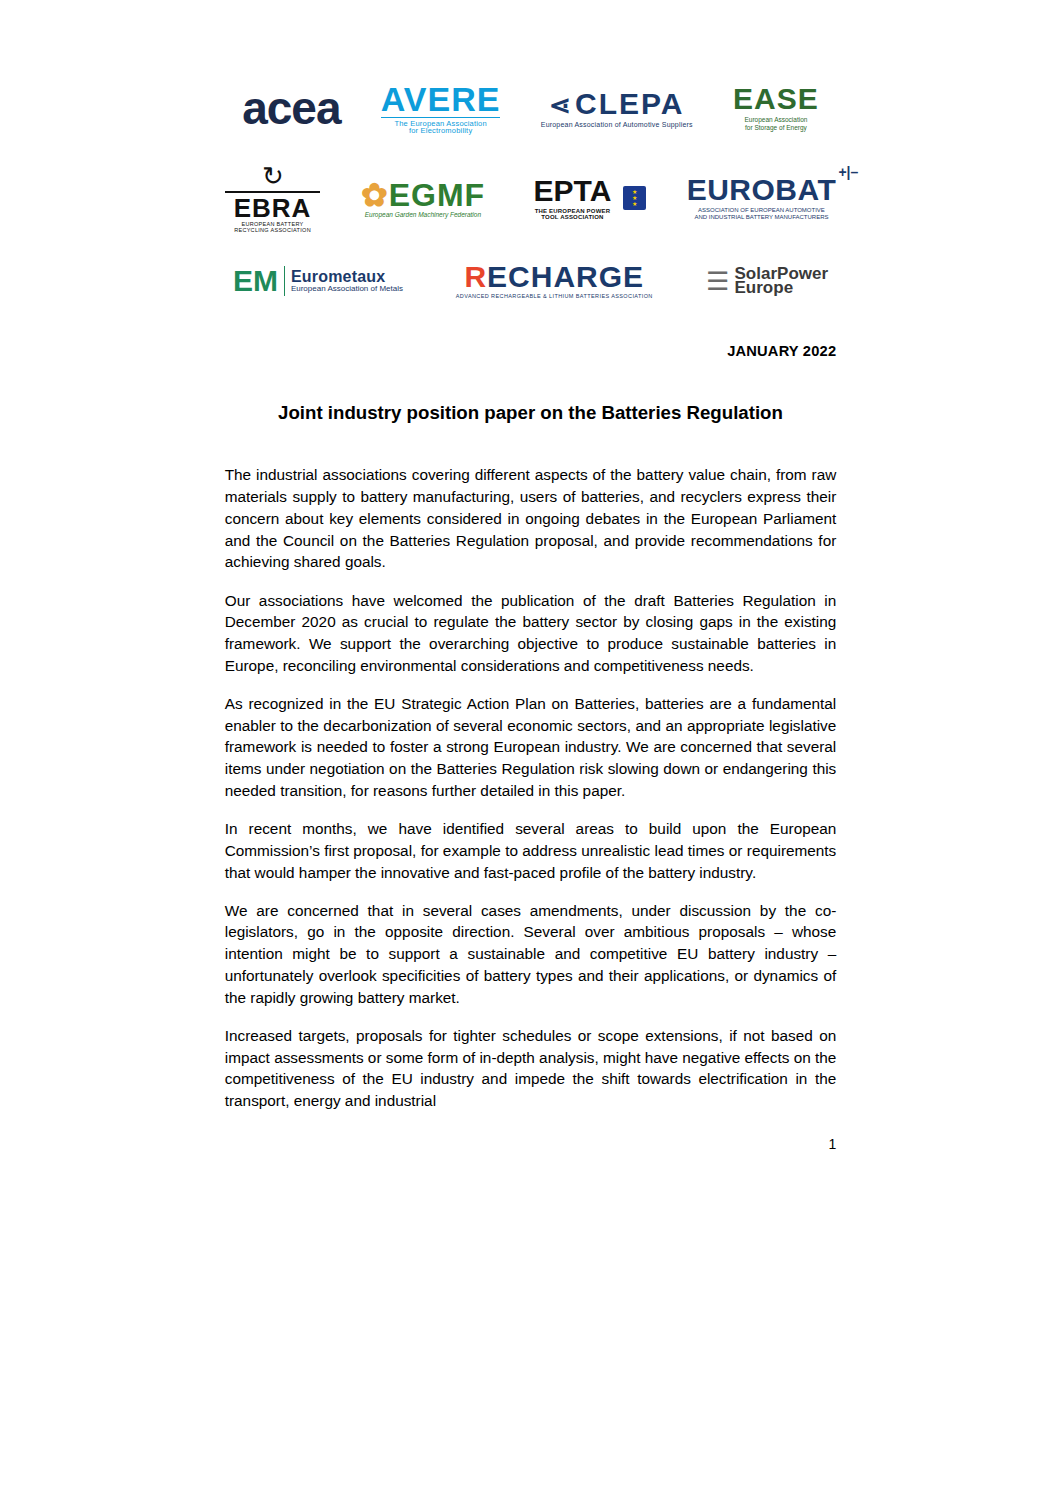acea
AVERE
The European Association
for Electromobility
⋖CLEPA
European Association of Automotive Suppliers
EASE
European Association
for Storage of Energy
↻
EBRA
EUROPEAN BATTERY RECYCLING ASSOCIATION
✿EGMF
European Garden Machinery Federation
EPTA
THE EUROPEAN POWER TOOL ASSOCIATION
+|–
EUROBAT
ASSOCIATION OF EUROPEAN AUTOMOTIVE
AND INDUSTRIAL BATTERY MANUFACTURERS
EM
Eurometaux
European Association of Metals
RECHARGE
ADVANCED RECHARGEABLE & LITHIUM BATTERIES ASSOCIATION
☰
SolarPower
Europe
JANUARY 2022
Joint industry position paper on the Batteries Regulation
The industrial associations covering different aspects of the battery value chain, from raw materials supply to battery manufacturing, users of batteries, and recyclers express their concern about key elements considered in ongoing debates in the European Parliament and the Council on the Batteries Regulation proposal, and provide recommendations for achieving shared goals.
Our associations have welcomed the publication of the draft Batteries Regulation in December 2020 as crucial to regulate the battery sector by closing gaps in the existing framework. We support the overarching objective to produce sustainable batteries in Europe, reconciling environmental considerations and competitiveness needs.
As recognized in the EU Strategic Action Plan on Batteries, batteries are a fundamental enabler to the decarbonization of several economic sectors, and an appropriate legislative framework is needed to foster a strong European industry. We are concerned that several items under negotiation on the Batteries Regulation risk slowing down or endangering this needed transition, for reasons further detailed in this paper.
In recent months, we have identified several areas to build upon the European Commission’s first proposal, for example to address unrealistic lead times or requirements that would hamper the innovative and fast-paced profile of the battery industry.
We are concerned that in several cases amendments, under discussion by the co-legislators, go in the opposite direction. Several over ambitious proposals – whose intention might be to support a sustainable and competitive EU battery industry – unfortunately overlook specificities of battery types and their applications, or dynamics of the rapidly growing battery market.
Increased targets, proposals for tighter schedules or scope extensions, if not based on impact assessments or some form of in-depth analysis, might have negative effects on the competitiveness of the EU industry and impede the shift towards electrification in the transport, energy and industrial
1